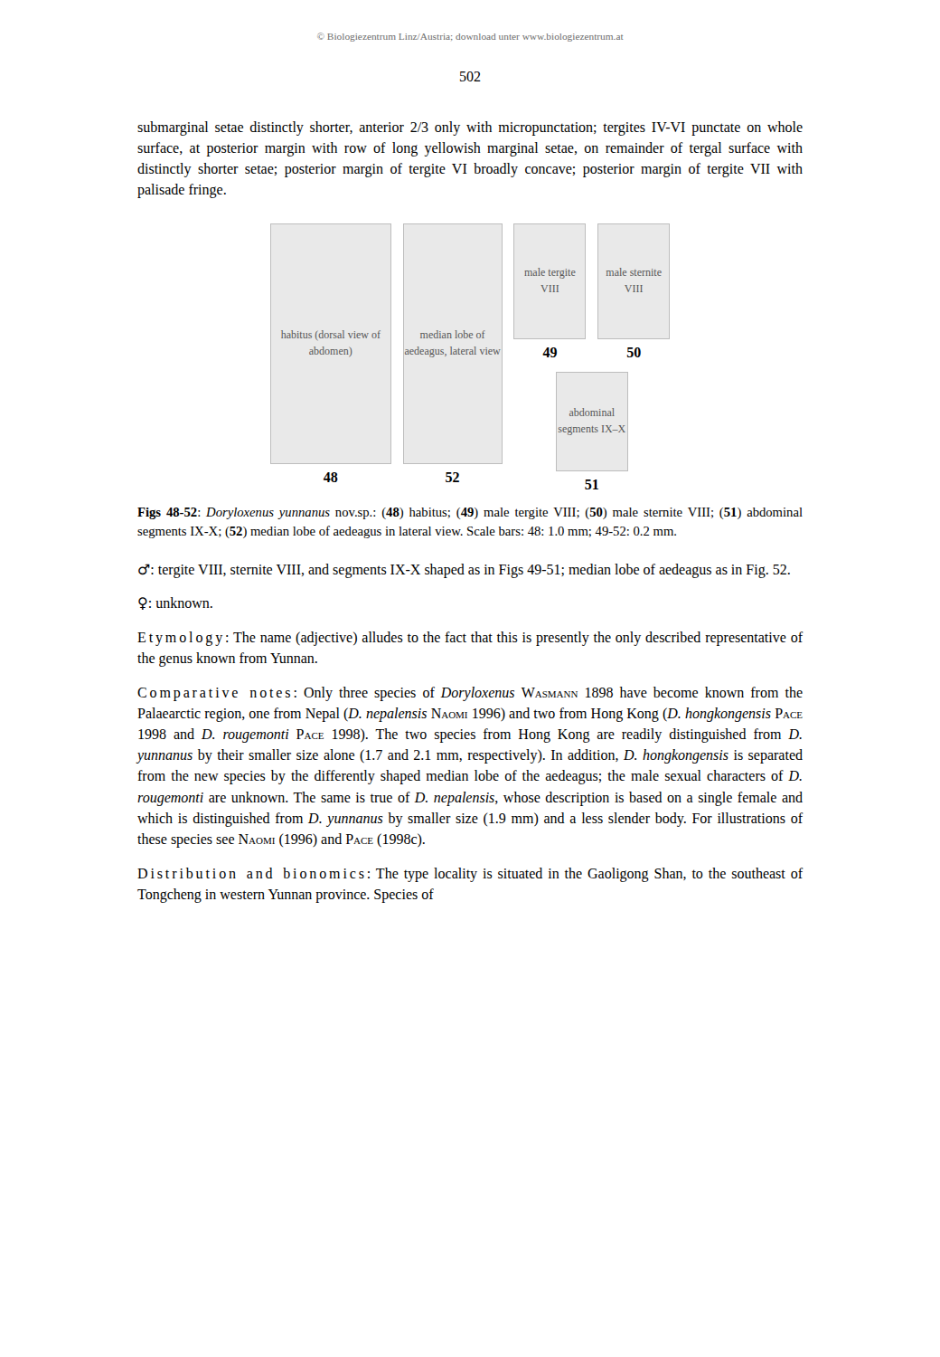© Biologiezentrum Linz/Austria; download unter www.biologiezentrum.at
502
submarginal setae distinctly shorter, anterior 2/3 only with micropunctation; tergites IV-VI punctate on whole surface, at posterior margin with row of long yellowish marginal setae, on remainder of tergal surface with distinctly shorter setae; posterior margin of tergite VI broadly concave; posterior margin of tergite VII with palisade fringe.
habitus (dorsal view of abdomen)
48
median lobe of aedeagus, lateral view
52
male tergite VIII
49
male sternite VIII
50
abdominal segments IX–X
51
Figs 48-52: Doryloxenus yunnanus nov.sp.: (48) habitus; (49) male tergite VIII; (50) male sternite VIII; (51) abdominal segments IX-X; (52) median lobe of aedeagus in lateral view. Scale bars: 48: 1.0 mm; 49-52: 0.2 mm.
♂: tergite VIII, sternite VIII, and segments IX-X shaped as in Figs 49-51; median lobe of aedeagus as in Fig. 52.
♀: unknown.
Etymology: The name (adjective) alludes to the fact that this is presently the only described representative of the genus known from Yunnan.
Comparative notes: Only three species of Doryloxenus Wasmann 1898 have become known from the Palaearctic region, one from Nepal (D. nepalensis Naomi 1996) and two from Hong Kong (D. hongkongensis Pace 1998 and D. rougemonti Pace 1998). The two species from Hong Kong are readily distinguished from D. yunnanus by their smaller size alone (1.7 and 2.1 mm, respectively). In addition, D. hongkongensis is separated from the new species by the differently shaped median lobe of the aedeagus; the male sexual characters of D. rougemonti are unknown. The same is true of D. nepalensis, whose description is based on a single female and which is distinguished from D. yunnanus by smaller size (1.9 mm) and a less slender body. For illustrations of these species see Naomi (1996) and Pace (1998c).
Distribution and bionomics: The type locality is situated in the Gaoligong Shan, to the southeast of Tongcheng in western Yunnan province. Species of